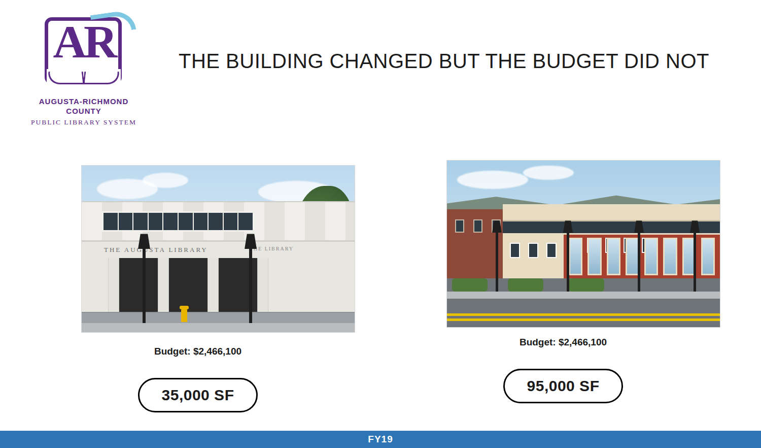AR
AUGUSTA-RICHMOND
COUNTY PUBLIC LIBRARY SYSTEM
THE BUILDING CHANGED BUT THE BUDGET DID NOT
THE AUGUSTA LIBRARY
THE LIBRARY
Budget: $2,466,100
35,000 SF
Budget: $2,466,100
95,000 SF
FY19